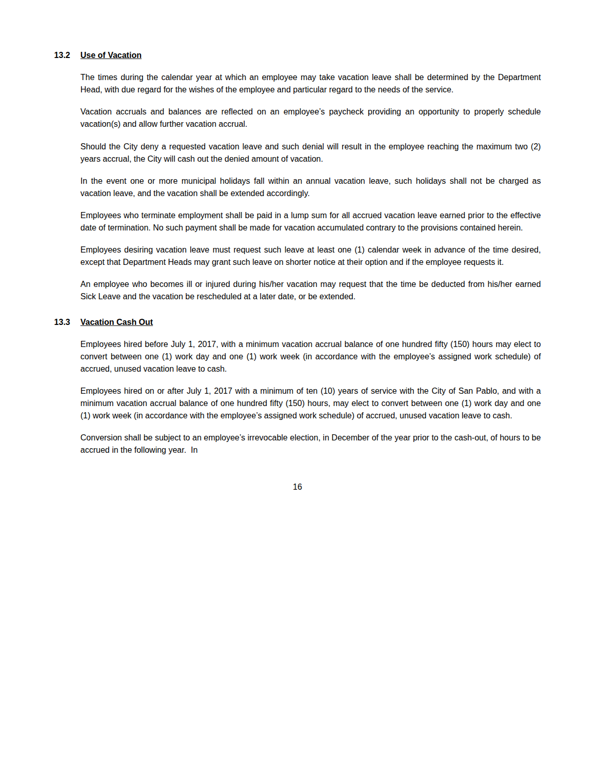13.2 Use of Vacation
The times during the calendar year at which an employee may take vacation leave shall be determined by the Department Head, with due regard for the wishes of the employee and particular regard to the needs of the service.
Vacation accruals and balances are reflected on an employee’s paycheck providing an opportunity to properly schedule vacation(s) and allow further vacation accrual.
Should the City deny a requested vacation leave and such denial will result in the employee reaching the maximum two (2) years accrual, the City will cash out the denied amount of vacation.
In the event one or more municipal holidays fall within an annual vacation leave, such holidays shall not be charged as vacation leave, and the vacation shall be extended accordingly.
Employees who terminate employment shall be paid in a lump sum for all accrued vacation leave earned prior to the effective date of termination. No such payment shall be made for vacation accumulated contrary to the provisions contained herein.
Employees desiring vacation leave must request such leave at least one (1) calendar week in advance of the time desired, except that Department Heads may grant such leave on shorter notice at their option and if the employee requests it.
An employee who becomes ill or injured during his/her vacation may request that the time be deducted from his/her earned Sick Leave and the vacation be rescheduled at a later date, or be extended.
13.3 Vacation Cash Out
Employees hired before July 1, 2017, with a minimum vacation accrual balance of one hundred fifty (150) hours may elect to convert between one (1) work day and one (1) work week (in accordance with the employee’s assigned work schedule) of accrued, unused vacation leave to cash.
Employees hired on or after July 1, 2017 with a minimum of ten (10) years of service with the City of San Pablo, and with a minimum vacation accrual balance of one hundred fifty (150) hours, may elect to convert between one (1) work day and one (1) work week (in accordance with the employee’s assigned work schedule) of accrued, unused vacation leave to cash.
Conversion shall be subject to an employee’s irrevocable election, in December of the year prior to the cash-out, of hours to be accrued in the following year. In
16